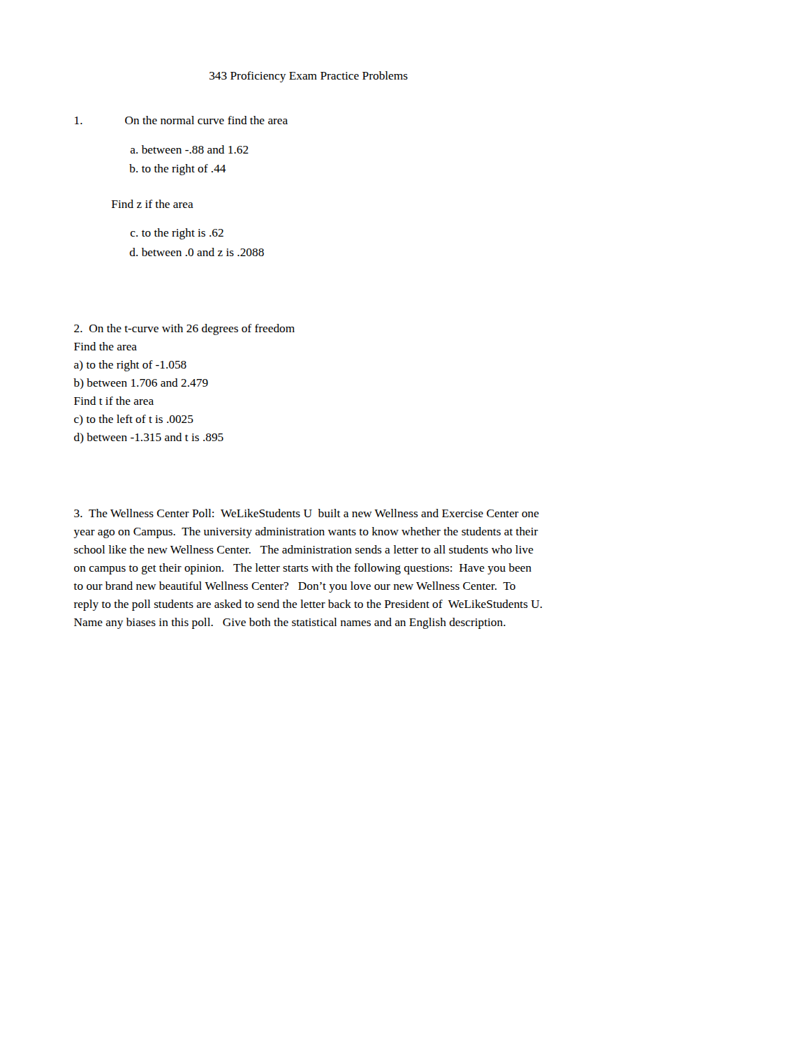343 Proficiency Exam Practice Problems
1. On the normal curve find the area
between -.88 and 1.62
to the right of .44
Find z if the area
to the right is .62
between .0 and z is .2088
2. On the t-curve with 26 degrees of freedom
Find the area
a) to the right of -1.058
b) between 1.706 and 2.479
Find t if the area
c) to the left of t is .0025
d) between -1.315 and t is .895
3. The Wellness Center Poll: WeLikeStudents U built a new Wellness and Exercise Center one year ago on Campus. The university administration wants to know whether the students at their school like the new Wellness Center. The administration sends a letter to all students who live on campus to get their opinion. The letter starts with the following questions: Have you been to our brand new beautiful Wellness Center? Don’t you love our new Wellness Center. To reply to the poll students are asked to send the letter back to the President of WeLikeStudents U.
Name any biases in this poll. Give both the statistical names and an English description.